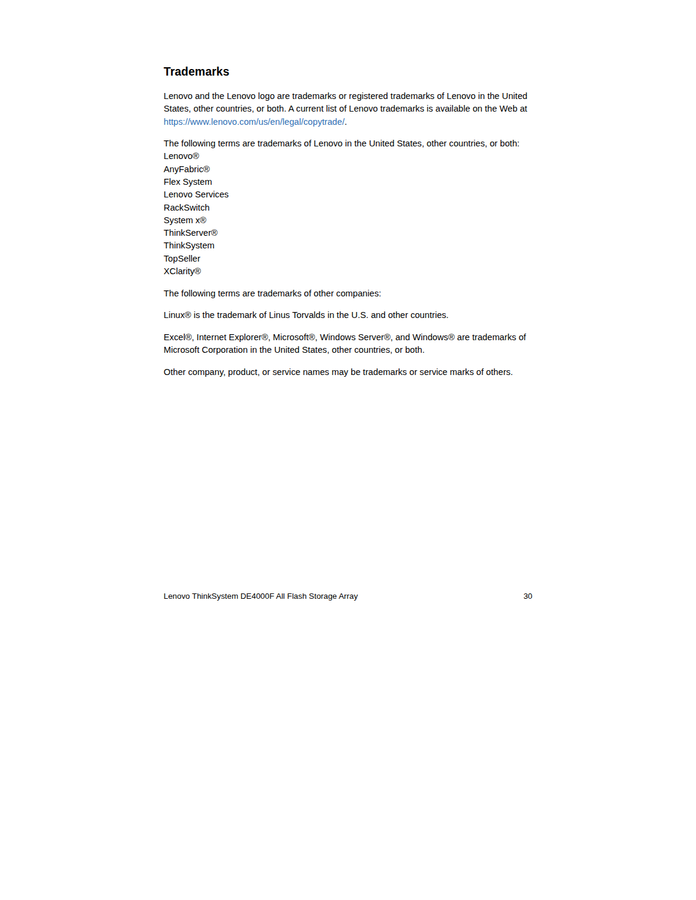Trademarks
Lenovo and the Lenovo logo are trademarks or registered trademarks of Lenovo in the United States, other countries, or both. A current list of Lenovo trademarks is available on the Web at https://www.lenovo.com/us/en/legal/copytrade/.
The following terms are trademarks of Lenovo in the United States, other countries, or both:
Lenovo®
AnyFabric®
Flex System
Lenovo Services
RackSwitch
System x®
ThinkServer®
ThinkSystem
TopSeller
XClarity®
The following terms are trademarks of other companies:
Linux® is the trademark of Linus Torvalds in the U.S. and other countries.
Excel®, Internet Explorer®, Microsoft®, Windows Server®, and Windows® are trademarks of Microsoft Corporation in the United States, other countries, or both.
Other company, product, or service names may be trademarks or service marks of others.
Lenovo ThinkSystem DE4000F All Flash Storage Array 30